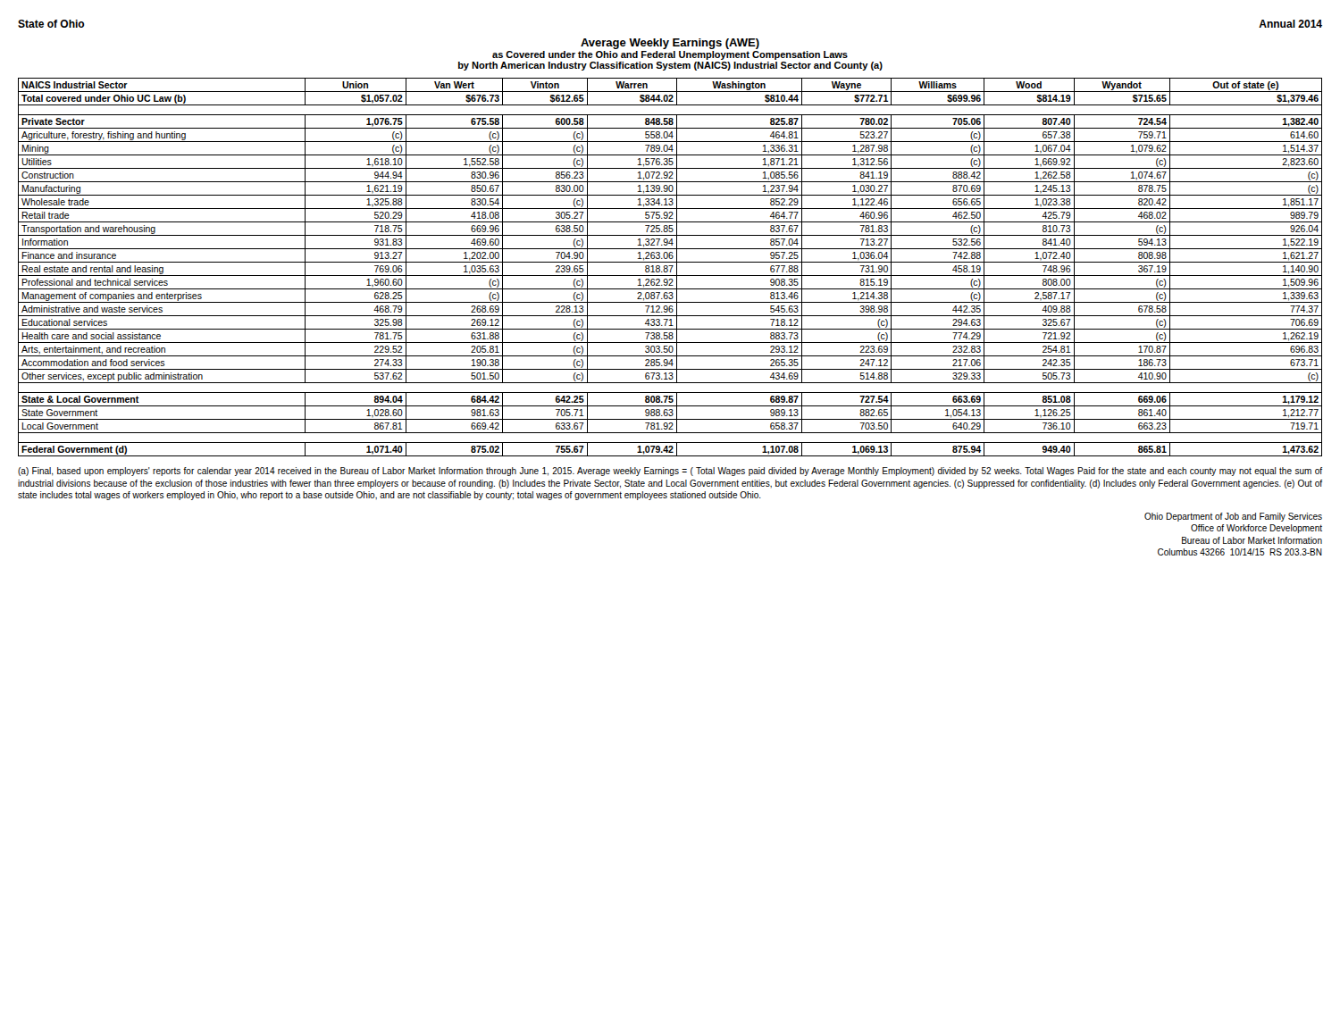State of Ohio Annual 2014
Average Weekly Earnings (AWE)
as Covered under the Ohio and Federal Unemployment Compensation Laws
by North American Industry Classification System (NAICS) Industrial Sector and County (a)
| NAICS Industrial Sector | Union | Van Wert | Vinton | Warren | Washington | Wayne | Williams | Wood | Wyandot | Out of state (e) |
| --- | --- | --- | --- | --- | --- | --- | --- | --- | --- | --- |
| Total covered under Ohio UC Law (b) | $1,057.02 | $676.73 | $612.65 | $844.02 | $810.44 | $772.71 | $699.96 | $814.19 | $715.65 | $1,379.46 |
| Private Sector | 1,076.75 | 675.58 | 600.58 | 848.58 | 825.87 | 780.02 | 705.06 | 807.40 | 724.54 | 1,382.40 |
| Agriculture, forestry, fishing and hunting | (c) | (c) | (c) | 558.04 | 464.81 | 523.27 | (c) | 657.38 | 759.71 | 614.60 |
| Mining | (c) | (c) | (c) | 789.04 | 1,336.31 | 1,287.98 | (c) | 1,067.04 | 1,079.62 | 1,514.37 |
| Utilities | 1,618.10 | 1,552.58 | (c) | 1,576.35 | 1,871.21 | 1,312.56 | (c) | 1,669.92 | (c) | 2,823.60 |
| Construction | 944.94 | 830.96 | 856.23 | 1,072.92 | 1,085.56 | 841.19 | 888.42 | 1,262.58 | 1,074.67 | (c) |
| Manufacturing | 1,621.19 | 850.67 | 830.00 | 1,139.90 | 1,237.94 | 1,030.27 | 870.69 | 1,245.13 | 878.75 | (c) |
| Wholesale trade | 1,325.88 | 830.54 | (c) | 1,334.13 | 852.29 | 1,122.46 | 656.65 | 1,023.38 | 820.42 | 1,851.17 |
| Retail trade | 520.29 | 418.08 | 305.27 | 575.92 | 464.77 | 460.96 | 462.50 | 425.79 | 468.02 | 989.79 |
| Transportation and warehousing | 718.75 | 669.96 | 638.50 | 725.85 | 837.67 | 781.83 | (c) | 810.73 | (c) | 926.04 |
| Information | 931.83 | 469.60 | (c) | 1,327.94 | 857.04 | 713.27 | 532.56 | 841.40 | 594.13 | 1,522.19 |
| Finance and insurance | 913.27 | 1,202.00 | 704.90 | 1,263.06 | 957.25 | 1,036.04 | 742.88 | 1,072.40 | 808.98 | 1,621.27 |
| Real estate and rental and leasing | 769.06 | 1,035.63 | 239.65 | 818.87 | 677.88 | 731.90 | 458.19 | 748.96 | 367.19 | 1,140.90 |
| Professional and technical services | 1,960.60 | (c) | (c) | 1,262.92 | 908.35 | 815.19 | (c) | 808.00 | (c) | 1,509.96 |
| Management of companies and enterprises | 628.25 | (c) | (c) | 2,087.63 | 813.46 | 1,214.38 | (c) | 2,587.17 | (c) | 1,339.63 |
| Administrative and waste services | 468.79 | 268.69 | 228.13 | 712.96 | 545.63 | 398.98 | 442.35 | 409.88 | 678.58 | 774.37 |
| Educational services | 325.98 | 269.12 | (c) | 433.71 | 718.12 | (c) | 294.63 | 325.67 | (c) | 706.69 |
| Health care and social assistance | 781.75 | 631.88 | (c) | 738.58 | 883.73 | (c) | 774.29 | 721.92 | (c) | 1,262.19 |
| Arts, entertainment, and recreation | 229.52 | 205.81 | (c) | 303.50 | 293.12 | 223.69 | 232.83 | 254.81 | 170.87 | 696.83 |
| Accommodation and food services | 274.33 | 190.38 | (c) | 285.94 | 265.35 | 247.12 | 217.06 | 242.35 | 186.73 | 673.71 |
| Other services, except public administration | 537.62 | 501.50 | (c) | 673.13 | 434.69 | 514.88 | 329.33 | 505.73 | 410.90 | (c) |
| State & Local Government | 894.04 | 684.42 | 642.25 | 808.75 | 689.87 | 727.54 | 663.69 | 851.08 | 669.06 | 1,179.12 |
| State Government | 1,028.60 | 981.63 | 705.71 | 988.63 | 989.13 | 882.65 | 1,054.13 | 1,126.25 | 861.40 | 1,212.77 |
| Local Government | 867.81 | 669.42 | 633.67 | 781.92 | 658.37 | 703.50 | 640.29 | 736.10 | 663.23 | 719.71 |
| Federal Government (d) | 1,071.40 | 875.02 | 755.67 | 1,079.42 | 1,107.08 | 1,069.13 | 875.94 | 949.40 | 865.81 | 1,473.62 |
(a) Final, based upon employers' reports for calendar year 2014 received in the Bureau of Labor Market Information through June 1, 2015. Average weekly Earnings = ( Total Wages paid divided by Average Monthly Employment) divided by 52 weeks. Total Wages Paid for the state and each county may not equal the sum of industrial divisions because of the exclusion of those industries with fewer than three employers or because of rounding. (b) Includes the Private Sector, State and Local Government entities, but excludes Federal Government agencies. (c) Suppressed for confidentiality. (d) Includes only Federal Government agencies. (e) Out of state includes total wages of workers employed in Ohio, who report to a base outside Ohio, and are not classifiable by county; total wages of government employees stationed outside Ohio.
Ohio Department of Job and Family Services
Office of Workforce Development
Bureau of Labor Market Information
Columbus 43266 10/14/15 RS 203.3-BN